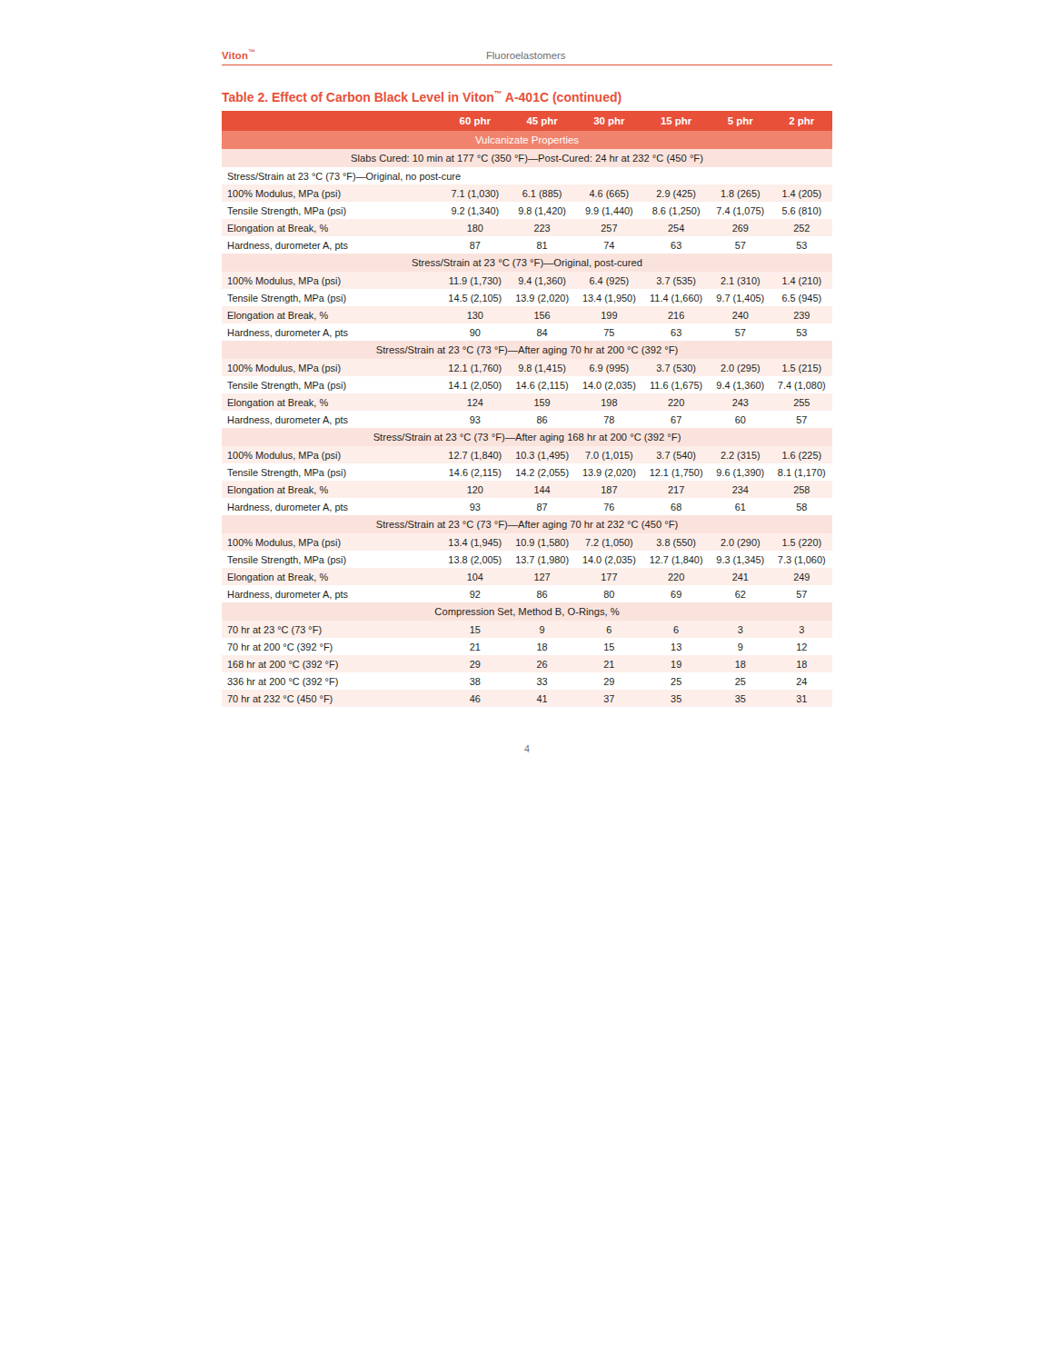Viton™ Fluoroelastomers
Table 2. Effect of Carbon Black Level in Viton™ A-401C (continued)
| | 60 phr | 45 phr | 30 phr | 15 phr | 5 phr | 2 phr |
| --- | --- | --- | --- | --- | --- | --- |
| Vulcanizate Properties |
| Slabs Cured: 10 min at 177 °C (350 °F)—Post-Cured: 24 hr at 232 °C (450 °F) |
| Stress/Strain at 23 °C (73 °F)—Original, no post-cure |
| 100% Modulus, MPa (psi) | 7.1 (1,030) | 6.1 (885) | 4.6 (665) | 2.9 (425) | 1.8 (265) | 1.4 (205) |
| Tensile Strength, MPa (psi) | 9.2 (1,340) | 9.8 (1,420) | 9.9 (1,440) | 8.6 (1,250) | 7.4 (1,075) | 5.6 (810) |
| Elongation at Break, % | 180 | 223 | 257 | 254 | 269 | 252 |
| Hardness, durometer A, pts | 87 | 81 | 74 | 63 | 57 | 53 |
| Stress/Strain at 23 °C (73 °F)—Original, post-cured |
| 100% Modulus, MPa (psi) | 11.9 (1,730) | 9.4 (1,360) | 6.4 (925) | 3.7 (535) | 2.1 (310) | 1.4 (210) |
| Tensile Strength, MPa (psi) | 14.5 (2,105) | 13.9 (2,020) | 13.4 (1,950) | 11.4 (1,660) | 9.7 (1,405) | 6.5 (945) |
| Elongation at Break, % | 130 | 156 | 199 | 216 | 240 | 239 |
| Hardness, durometer A, pts | 90 | 84 | 75 | 63 | 57 | 53 |
| Stress/Strain at 23 °C (73 °F)—After aging 70 hr at 200 °C (392 °F) |
| 100% Modulus, MPa (psi) | 12.1 (1,760) | 9.8 (1,415) | 6.9 (995) | 3.7 (530) | 2.0 (295) | 1.5 (215) |
| Tensile Strength, MPa (psi) | 14.1 (2,050) | 14.6 (2,115) | 14.0 (2,035) | 11.6 (1,675) | 9.4 (1,360) | 7.4 (1,080) |
| Elongation at Break, % | 124 | 159 | 198 | 220 | 243 | 255 |
| Hardness, durometer A, pts | 93 | 86 | 78 | 67 | 60 | 57 |
| Stress/Strain at 23 °C (73 °F)—After aging 168 hr at 200 °C (392 °F) |
| 100% Modulus, MPa (psi) | 12.7 (1,840) | 10.3 (1,495) | 7.0 (1,015) | 3.7 (540) | 2.2 (315) | 1.6 (225) |
| Tensile Strength, MPa (psi) | 14.6 (2,115) | 14.2 (2,055) | 13.9 (2,020) | 12.1 (1,750) | 9.6 (1,390) | 8.1 (1,170) |
| Elongation at Break, % | 120 | 144 | 187 | 217 | 234 | 258 |
| Hardness, durometer A, pts | 93 | 87 | 76 | 68 | 61 | 58 |
| Stress/Strain at 23 °C (73 °F)—After aging 70 hr at 232 °C (450 °F) |
| 100% Modulus, MPa (psi) | 13.4 (1,945) | 10.9 (1,580) | 7.2 (1,050) | 3.8 (550) | 2.0 (290) | 1.5 (220) |
| Tensile Strength, MPa (psi) | 13.8 (2,005) | 13.7 (1,980) | 14.0 (2,035) | 12.7 (1,840) | 9.3 (1,345) | 7.3 (1,060) |
| Elongation at Break, % | 104 | 127 | 177 | 220 | 241 | 249 |
| Hardness, durometer A, pts | 92 | 86 | 80 | 69 | 62 | 57 |
| Compression Set, Method B, O-Rings, % |
| 70 hr at 23 °C (73 °F) | 15 | 9 | 6 | 6 | 3 | 3 |
| 70 hr at 200 °C (392 °F) | 21 | 18 | 15 | 13 | 9 | 12 |
| 168 hr at 200 °C (392 °F) | 29 | 26 | 21 | 19 | 18 | 18 |
| 336 hr at 200 °C (392 °F) | 38 | 33 | 29 | 25 | 25 | 24 |
| 70 hr at 232 °C (450 °F) | 46 | 41 | 37 | 35 | 35 | 31 |
4